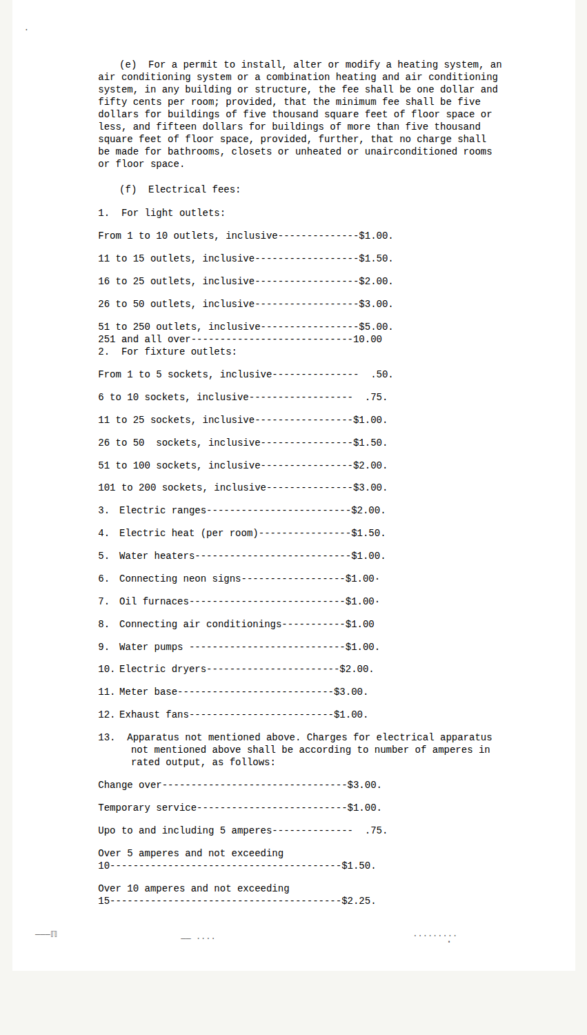.
(e) For a permit to install, alter or modify a heating system, an air conditioning system or a combination heating and air conditioning system, in any building or structure, the fee shall be one dollar and fifty cents per room; provided, that the minimum fee shall be five dollars for buildings of five thousand square feet of floor space or less, and fifteen dollars for buildings of more than five thousand square feet of floor space, provided, further, that no charge shall be made for bathrooms, closets or unheated or unairconditioned rooms or floor space.
(f) Electrical fees:
1. For light outlets:
From 1 to 10 outlets, inclusive--------------$1.00.
11 to 15 outlets, inclusive------------------$1.50.
16 to 25 outlets, inclusive------------------$2.00.
26 to 50 outlets, inclusive------------------$3.00.
51 to 250 outlets, inclusive-----------------$5.00.
251 and all over----------------------------10.00
2. For fixture outlets:
From 1 to 5 sockets, inclusive--------------- .50.
6 to 10 sockets, inclusive------------------ .75.
11 to 25 sockets, inclusive-----------------$1.00.
26 to 50 sockets, inclusive----------------$1.50.
51 to 100 sockets, inclusive----------------$2.00.
101 to 200 sockets, inclusive---------------$3.00.
3. Electric ranges-------------------------$2.00.
4. Electric heat (per room)----------------$1.50.
5. Water heaters---------------------------$1.00.
6. Connecting neon signs------------------$1.00·
7. Oil furnaces---------------------------$1.00·
8. Connecting air conditionings-----------$1.00
9. Water pumps ---------------------------$1.00.
10. Electric dryers-----------------------$2.00.
11. Meter base---------------------------$3.00.
12. Exhaust fans-------------------------$1.00.
13. Apparatus not mentioned above. Charges for electrical apparatus not mentioned above shall be according to number of amperes in rated output, as follows:
Change over--------------------------------$3.00.
Temporary service--------------------------$1.00.
Upo to and including 5 amperes-------------- .75.
Over 5 amperes and not exceeding
10----------------------------------------$1.50.
Over 10 amperes and not exceeding
15----------------------------------------$2.25.
———ℿ —— ···· ········· .